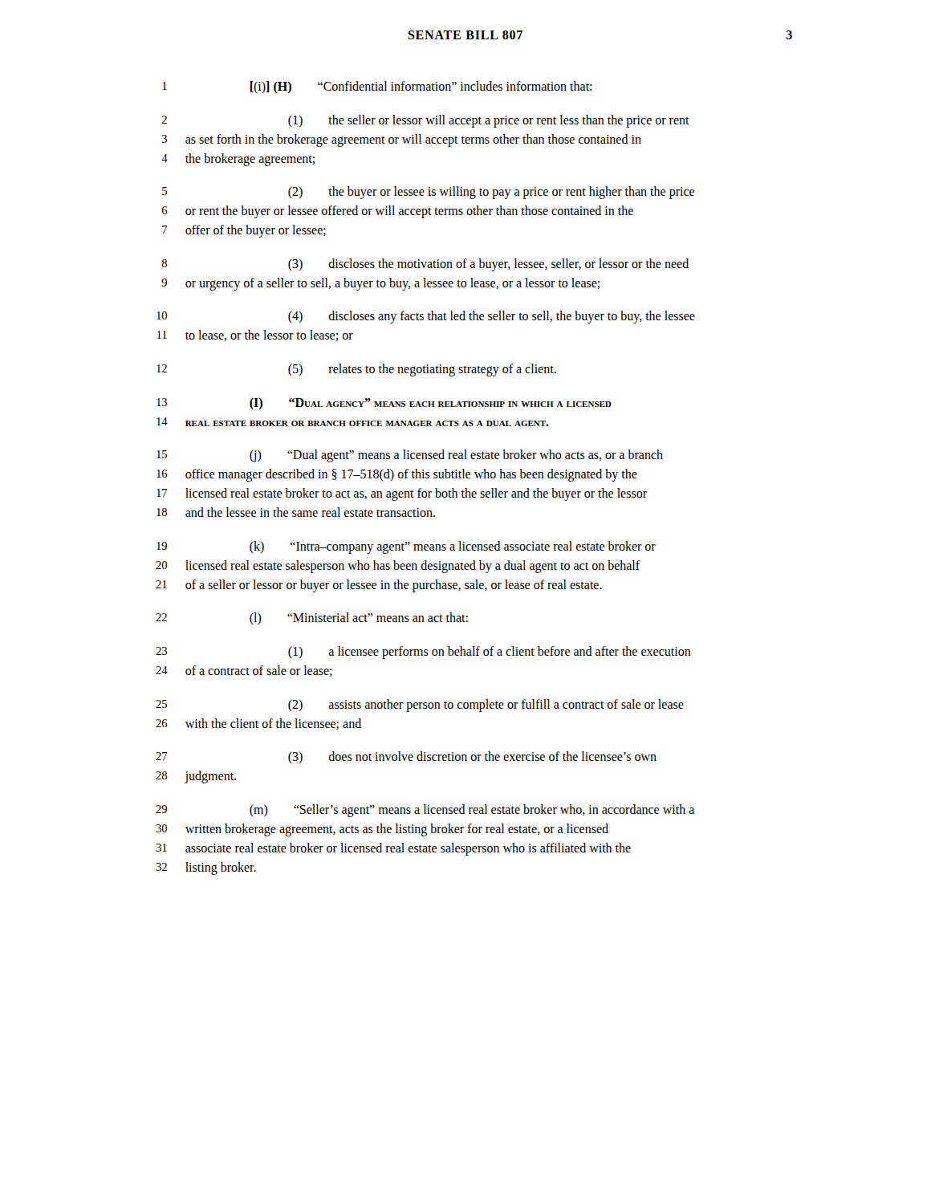SENATE BILL 807 3
1 [(i)] (H) “Confidential information” includes information that:
2 (1) the seller or lessor will accept a price or rent less than the price or rent
3 as set forth in the brokerage agreement or will accept terms other than those contained in
4 the brokerage agreement;
5 (2) the buyer or lessee is willing to pay a price or rent higher than the price
6 or rent the buyer or lessee offered or will accept terms other than those contained in the
7 offer of the buyer or lessee;
8 (3) discloses the motivation of a buyer, lessee, seller, or lessor or the need
9 or urgency of a seller to sell, a buyer to buy, a lessee to lease, or a lessor to lease;
10 (4) discloses any facts that led the seller to sell, the buyer to buy, the lessee
11 to lease, or the lessor to lease; or
12 (5) relates to the negotiating strategy of a client.
13 (I) “Dual agency” means each relationship in which a licensed
14 real estate broker or branch office manager acts as a dual agent.
15 (j) “Dual agent” means a licensed real estate broker who acts as, or a branch
16 office manager described in § 17–518(d) of this subtitle who has been designated by the
17 licensed real estate broker to act as, an agent for both the seller and the buyer or the lessor
18 and the lessee in the same real estate transaction.
19 (k) “Intra–company agent” means a licensed associate real estate broker or
20 licensed real estate salesperson who has been designated by a dual agent to act on behalf
21 of a seller or lessor or buyer or lessee in the purchase, sale, or lease of real estate.
22 (l) “Ministerial act” means an act that:
23 (1) a licensee performs on behalf of a client before and after the execution
24 of a contract of sale or lease;
25 (2) assists another person to complete or fulfill a contract of sale or lease
26 with the client of the licensee; and
27 (3) does not involve discretion or the exercise of the licensee’s own
28 judgment.
29 (m) “Seller’s agent” means a licensed real estate broker who, in accordance with a
30 written brokerage agreement, acts as the listing broker for real estate, or a licensed
31 associate real estate broker or licensed real estate salesperson who is affiliated with the
32 listing broker.